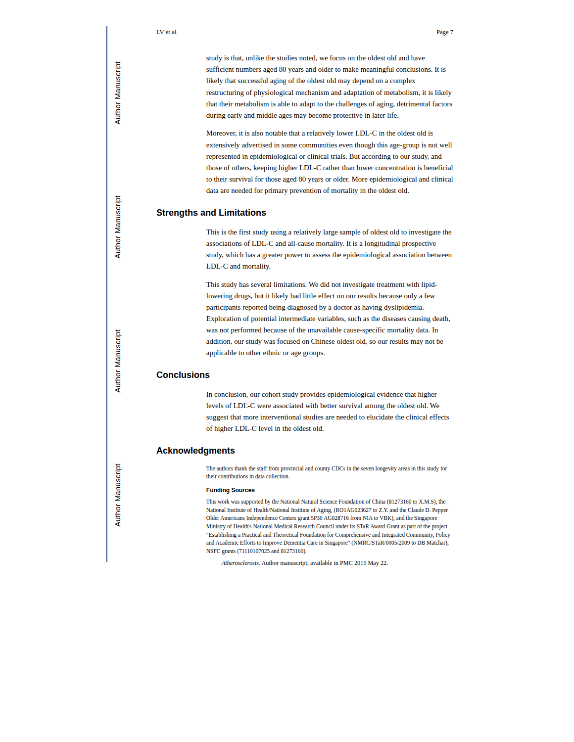Author Manuscript Author Manuscript Author Manuscript Author Manuscript
LV et al. Page 7
study is that, unlike the studies noted, we focus on the oldest old and have sufficient numbers aged 80 years and older to make meaningful conclusions. It is likely that successful aging of the oldest old may depend on a complex restructuring of physiological mechanism and adaptation of metabolism, it is likely that their metabolism is able to adapt to the challenges of aging, detrimental factors during early and middle ages may become protective in later life.
Moreover, it is also notable that a relatively lower LDL-C in the oldest old is extensively advertised in some communities even though this age-group is not well represented in epidemiological or clinical trials. But according to our study, and those of others, keeping higher LDL-C rather than lower concentration is beneficial to their survival for those aged 80 years or older. More epidemiological and clinical data are needed for primary prevention of mortality in the oldest old.
Strengths and Limitations
This is the first study using a relatively large sample of oldest old to investigate the associations of LDL-C and all-cause mortality. It is a longitudinal prospective study, which has a greater power to assess the epidemiological association between LDL-C and mortality.
This study has several limitations. We did not investigate treatment with lipid-lowering drugs, but it likely had little effect on our results because only a few participants reported being diagnosed by a doctor as having dyslipidemia. Exploration of potential intermediate variables, such as the diseases causing death, was not performed because of the unavailable cause-specific mortality data. In addition, our study was focused on Chinese oldest old, so our results may not be applicable to other ethnic or age groups.
Conclusions
In conclusion, our cohort study provides epidemiological evidence that higher levels of LDL-C were associated with better survival among the oldest old. We suggest that more interventional studies are needed to elucidate the clinical effects of higher LDL-C level in the oldest old.
Acknowledgments
The authors thank the staff from provincial and county CDCs in the seven longevity areas in this study for their contributions in data collection.
Funding Sources
This work was supported by the National Natural Science Foundation of China (81273160 to X.M.S), the National Institute of Health/National Institute of Aging, (RO1AG023627 to Z.Y. and the Claude D. Pepper Older Americans Independence Centers grant 5P30 AG028716 from NIA to VBK), and the Singapore Ministry of Health's National Medical Research Council under its STaR Award Grant as part of the project "Establishing a Practical and Theoretical Foundation for Comprehensive and Integrated Community, Policy and Academic Efforts to Improve Dementia Care in Singapore" (NMRC/STaR/0005/2009 to DB Matchar), NSFC grants (71110107025 and 81273160).
Atherosclerosis. Author manuscript; available in PMC 2015 May 22.